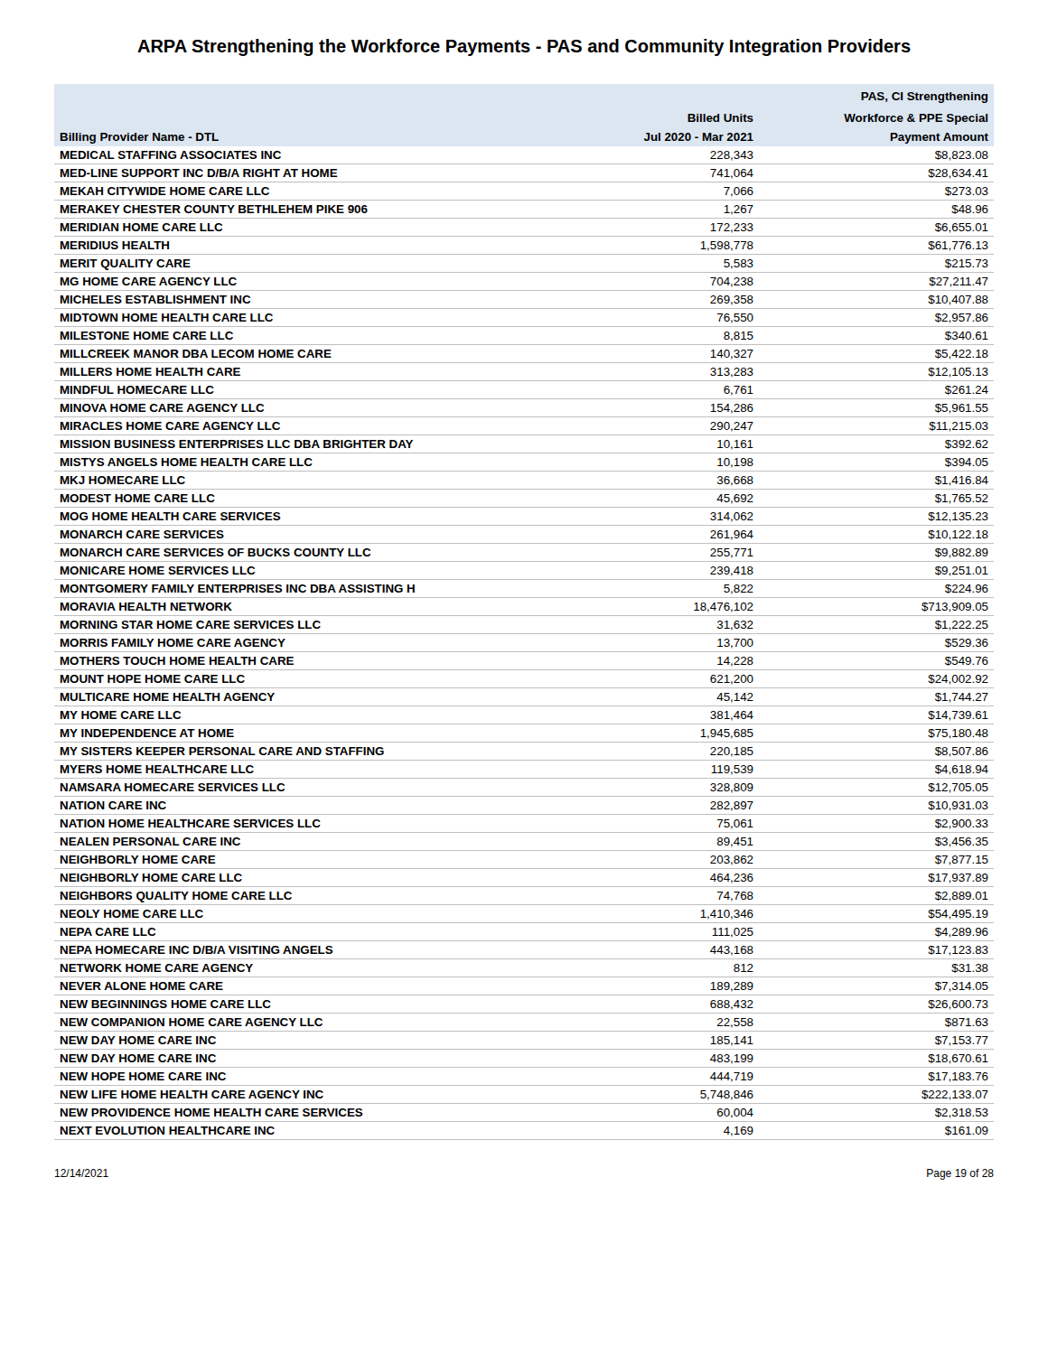ARPA Strengthening the Workforce Payments - PAS and Community Integration Providers
| | | PAS, CI Strengthening |
| --- | --- | --- |
| | Billed Units | Workforce & PPE Special |
| Billing Provider Name - DTL | Jul 2020 - Mar 2021 | Payment Amount |
| MEDICAL STAFFING ASSOCIATES INC | 228,343 | $8,823.08 |
| MED-LINE SUPPORT INC D/B/A RIGHT AT HOME | 741,064 | $28,634.41 |
| MEKAH CITYWIDE HOME CARE LLC | 7,066 | $273.03 |
| MERAKEY CHESTER COUNTY BETHLEHEM PIKE 906 | 1,267 | $48.96 |
| MERIDIAN HOME CARE LLC | 172,233 | $6,655.01 |
| MERIDIUS HEALTH | 1,598,778 | $61,776.13 |
| MERIT QUALITY CARE | 5,583 | $215.73 |
| MG HOME CARE AGENCY LLC | 704,238 | $27,211.47 |
| MICHELES ESTABLISHMENT INC | 269,358 | $10,407.88 |
| MIDTOWN HOME HEALTH CARE LLC | 76,550 | $2,957.86 |
| MILESTONE HOME CARE LLC | 8,815 | $340.61 |
| MILLCREEK MANOR DBA LECOM HOME CARE | 140,327 | $5,422.18 |
| MILLERS HOME HEALTH CARE | 313,283 | $12,105.13 |
| MINDFUL HOMECARE LLC | 6,761 | $261.24 |
| MINOVA HOME CARE AGENCY LLC | 154,286 | $5,961.55 |
| MIRACLES HOME CARE AGENCY LLC | 290,247 | $11,215.03 |
| MISSION BUSINESS ENTERPRISES LLC DBA BRIGHTER DAY | 10,161 | $392.62 |
| MISTYS ANGELS HOME HEALTH CARE LLC | 10,198 | $394.05 |
| MKJ HOMECARE LLC | 36,668 | $1,416.84 |
| MODEST HOME CARE LLC | 45,692 | $1,765.52 |
| MOG HOME HEALTH CARE SERVICES | 314,062 | $12,135.23 |
| MONARCH CARE SERVICES | 261,964 | $10,122.18 |
| MONARCH CARE SERVICES OF BUCKS COUNTY LLC | 255,771 | $9,882.89 |
| MONICARE HOME SERVICES LLC | 239,418 | $9,251.01 |
| MONTGOMERY FAMILY ENTERPRISES INC DBA ASSISTING H | 5,822 | $224.96 |
| MORAVIA HEALTH NETWORK | 18,476,102 | $713,909.05 |
| MORNING STAR HOME CARE SERVICES LLC | 31,632 | $1,222.25 |
| MORRIS FAMILY HOME CARE AGENCY | 13,700 | $529.36 |
| MOTHERS TOUCH HOME HEALTH CARE | 14,228 | $549.76 |
| MOUNT HOPE HOME CARE LLC | 621,200 | $24,002.92 |
| MULTICARE HOME HEALTH AGENCY | 45,142 | $1,744.27 |
| MY HOME CARE LLC | 381,464 | $14,739.61 |
| MY INDEPENDENCE AT HOME | 1,945,685 | $75,180.48 |
| MY SISTERS KEEPER PERSONAL CARE AND STAFFING | 220,185 | $8,507.86 |
| MYERS HOME HEALTHCARE LLC | 119,539 | $4,618.94 |
| NAMSARA HOMECARE SERVICES LLC | 328,809 | $12,705.05 |
| NATION CARE INC | 282,897 | $10,931.03 |
| NATION HOME HEALTHCARE SERVICES LLC | 75,061 | $2,900.33 |
| NEALEN PERSONAL CARE INC | 89,451 | $3,456.35 |
| NEIGHBORLY HOME CARE | 203,862 | $7,877.15 |
| NEIGHBORLY HOME CARE LLC | 464,236 | $17,937.89 |
| NEIGHBORS QUALITY HOME CARE LLC | 74,768 | $2,889.01 |
| NEOLY HOME CARE LLC | 1,410,346 | $54,495.19 |
| NEPA CARE LLC | 111,025 | $4,289.96 |
| NEPA HOMECARE INC D/B/A VISITING ANGELS | 443,168 | $17,123.83 |
| NETWORK HOME CARE AGENCY | 812 | $31.38 |
| NEVER ALONE HOME CARE | 189,289 | $7,314.05 |
| NEW BEGINNINGS HOME CARE LLC | 688,432 | $26,600.73 |
| NEW COMPANION HOME CARE AGENCY LLC | 22,558 | $871.63 |
| NEW DAY HOME CARE INC | 185,141 | $7,153.77 |
| NEW DAY HOME CARE INC | 483,199 | $18,670.61 |
| NEW HOPE HOME CARE INC | 444,719 | $17,183.76 |
| NEW LIFE HOME HEALTH CARE AGENCY INC | 5,748,846 | $222,133.07 |
| NEW PROVIDENCE HOME HEALTH CARE SERVICES | 60,004 | $2,318.53 |
| NEXT EVOLUTION HEALTHCARE INC | 4,169 | $161.09 |
12/14/2021 Page 19 of 28